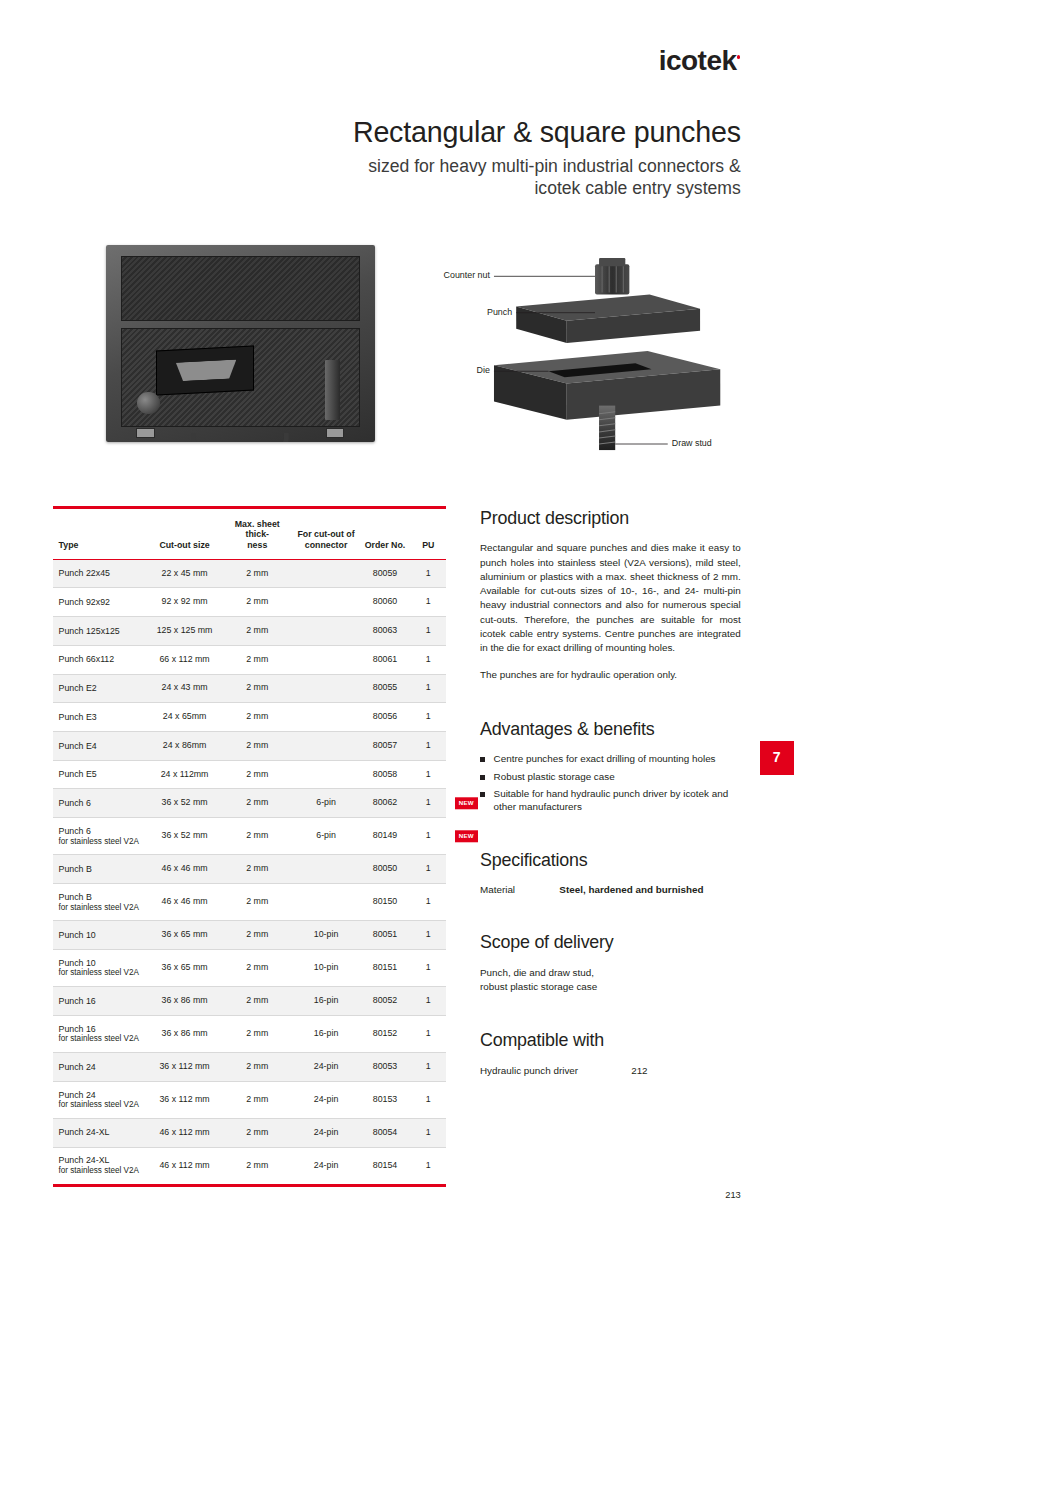icotek
Rectangular & square punches
sized for heavy multi-pin industrial connectors &
icotek cable entry systems
Counter nut Punch Die Draw stud
| Type | Cut-out size | Max. sheet thick- ness | For cut-out of connector | Order No. | PU |
| --- | --- | --- | --- | --- | --- |
| Punch 22x45 | 22 x 45 mm | 2 mm | | 80059 | 1 |
| Punch 92x92 | 92 x 92 mm | 2 mm | | 80060 | 1 |
| Punch 125x125 | 125 x 125 mm | 2 mm | | 80063 | 1 |
| Punch 66x112 | 66 x 112 mm | 2 mm | | 80061 | 1 |
| Punch E2 | 24 x 43 mm | 2 mm | | 80055 | 1 |
| Punch E3 | 24 x 65mm | 2 mm | | 80056 | 1 |
| Punch E4 | 24 x 86mm | 2 mm | | 80057 | 1 |
| Punch E5 | 24 x 112mm | 2 mm | | 80058 | 1 |
| Punch 6 | 36 x 52 mm | 2 mm | 6-pin | 80062 | 1 NEW |
| Punch 6 for stainless steel V2A | 36 x 52 mm | 2 mm | 6-pin | 80149 | 1 NEW |
| Punch B | 46 x 46 mm | 2 mm | | 80050 | 1 |
| Punch B for stainless steel V2A | 46 x 46 mm | 2 mm | | 80150 | 1 |
| Punch 10 | 36 x 65 mm | 2 mm | 10-pin | 80051 | 1 |
| Punch 10 for stainless steel V2A | 36 x 65 mm | 2 mm | 10-pin | 80151 | 1 |
| Punch 16 | 36 x 86 mm | 2 mm | 16-pin | 80052 | 1 |
| Punch 16 for stainless steel V2A | 36 x 86 mm | 2 mm | 16-pin | 80152 | 1 |
| Punch 24 | 36 x 112 mm | 2 mm | 24-pin | 80053 | 1 |
| Punch 24 for stainless steel V2A | 36 x 112 mm | 2 mm | 24-pin | 80153 | 1 |
| Punch 24-XL | 46 x 112 mm | 2 mm | 24-pin | 80054 | 1 |
| Punch 24-XL for stainless steel V2A | 46 x 112 mm | 2 mm | 24-pin | 80154 | 1 |
Product description
Rectangular and square punches and dies make it easy to punch holes into stainless steel (V2A versions), mild steel, aluminium or plastics with a max. sheet thickness of 2 mm. Available for cut-outs sizes of 10-, 16-, and 24- multi-pin heavy industrial connectors and also for numerous special cut-outs. Therefore, the punches are suitable for most icotek cable entry systems. Centre punches are integrated in the die for exact drilling of mounting holes.
The punches are for hydraulic operation only.
Advantages & benefits
Centre punches for exact drilling of mounting holes
Robust plastic storage case
Suitable for hand hydraulic punch driver by icotek and other manufacturers
Specifications
Material
Steel, hardened and burnished
Scope of delivery
Punch, die and draw stud,
robust plastic storage case
Compatible with
Hydraulic punch driver
212
7
213